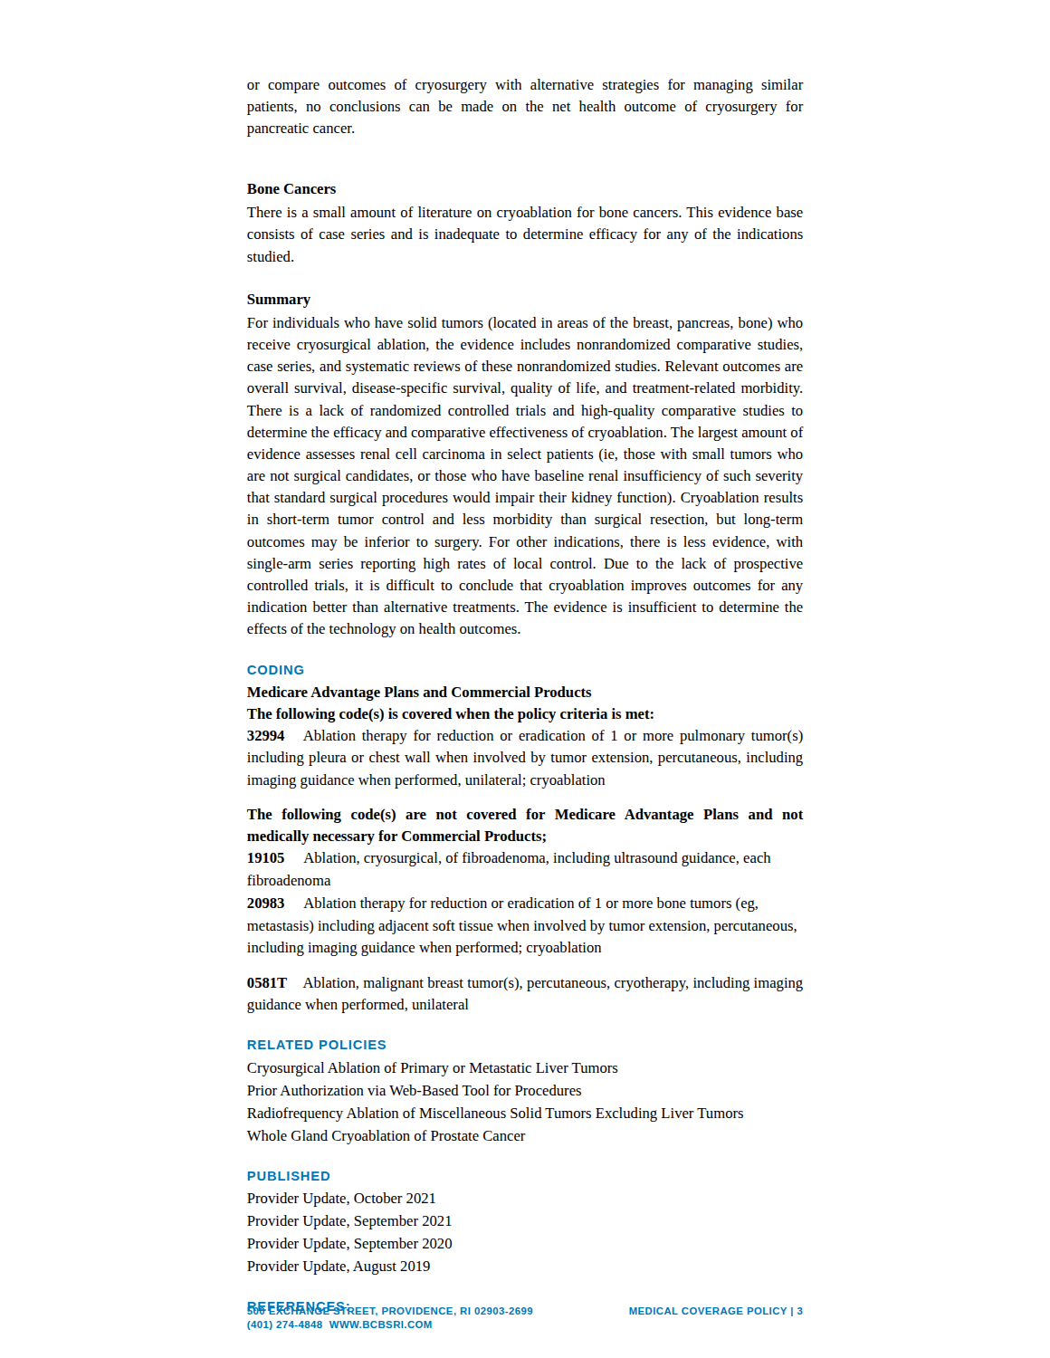or compare outcomes of cryosurgery with alternative strategies for managing similar patients, no conclusions can be made on the net health outcome of cryosurgery for pancreatic cancer.
Bone Cancers
There is a small amount of literature on cryoablation for bone cancers. This evidence base consists of case series and is inadequate to determine efficacy for any of the indications studied.
Summary
For individuals who have solid tumors (located in areas of the breast, pancreas, bone) who receive cryosurgical ablation, the evidence includes nonrandomized comparative studies, case series, and systematic reviews of these nonrandomized studies. Relevant outcomes are overall survival, disease-specific survival, quality of life, and treatment-related morbidity. There is a lack of randomized controlled trials and high-quality comparative studies to determine the efficacy and comparative effectiveness of cryoablation. The largest amount of evidence assesses renal cell carcinoma in select patients (ie, those with small tumors who are not surgical candidates, or those who have baseline renal insufficiency of such severity that standard surgical procedures would impair their kidney function). Cryoablation results in short-term tumor control and less morbidity than surgical resection, but long-term outcomes may be inferior to surgery. For other indications, there is less evidence, with single-arm series reporting high rates of local control. Due to the lack of prospective controlled trials, it is difficult to conclude that cryoablation improves outcomes for any indication better than alternative treatments. The evidence is insufficient to determine the effects of the technology on health outcomes.
Coding
Medicare Advantage Plans and Commercial Products
The following code(s) is covered when the policy criteria is met:
32994 Ablation therapy for reduction or eradication of 1 or more pulmonary tumor(s) including pleura or chest wall when involved by tumor extension, percutaneous, including imaging guidance when performed, unilateral; cryoablation
The following code(s) are not covered for Medicare Advantage Plans and not medically necessary for Commercial Products;
19105 Ablation, cryosurgical, of fibroadenoma, including ultrasound guidance, each fibroadenoma
20983 Ablation therapy for reduction or eradication of 1 or more bone tumors (eg, metastasis) including adjacent soft tissue when involved by tumor extension, percutaneous, including imaging guidance when performed; cryoablation
0581T Ablation, malignant breast tumor(s), percutaneous, cryotherapy, including imaging guidance when performed, unilateral
Related Policies
Cryosurgical Ablation of Primary or Metastatic Liver Tumors
Prior Authorization via Web-Based Tool for Procedures
Radiofrequency Ablation of Miscellaneous Solid Tumors Excluding Liver Tumors
Whole Gland Cryoablation of Prostate Cancer
Published
Provider Update, October 2021
Provider Update, September 2021
Provider Update, September 2020
Provider Update, August 2019
References:
500 EXCHANGE STREET, PROVIDENCE, RI 02903-2699
(401) 274-4848 WWW.BCBSRI.COM
MEDICAL COVERAGE POLICY | 3